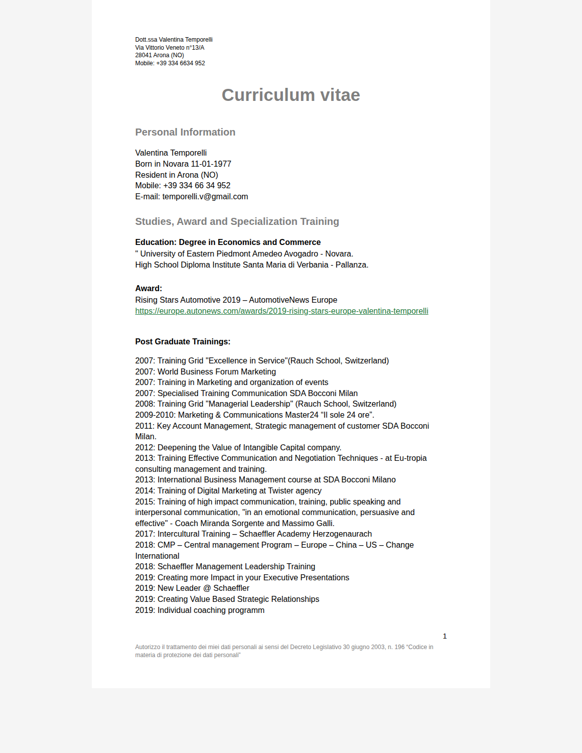Dott.ssa Valentina Temporelli
Via Vittorio Veneto n°13/A
28041 Arona (NO)
Mobile: +39 334 6634 952
Curriculum vitae
Personal Information
Valentina Temporelli
Born in Novara 11-01-1977
Resident in Arona (NO)
Mobile: +39 334 66 34 952
E-mail: temporelli.v@gmail.com
Studies, Award and Specialization Training
Education: Degree in Economics and Commerce
" University of Eastern Piedmont Amedeo Avogadro - Novara.
High School Diploma Institute Santa Maria di Verbania - Pallanza.
Award:
Rising Stars Automotive 2019 – AutomotiveNews Europe
https://europe.autonews.com/awards/2019-rising-stars-europe-valentina-temporelli
Post Graduate Trainings:
2007: Training Grid "Excellence in Service"(Rauch School, Switzerland)
2007: World Business Forum Marketing
2007: Training in Marketing and organization of events
2007: Specialised Training Communication SDA Bocconi Milan
2008: Training Grid "Managerial Leadership" (Rauch School, Switzerland)
2009-2010: Marketing & Communications Master24 “Il sole 24 ore”.
2011: Key Account Management, Strategic management of customer SDA Bocconi Milan.
2012: Deepening the Value of Intangible Capital company.
2013: Training Effective Communication and Negotiation Techniques - at Eu-tropia consulting management and training.
2013: International Business Management course at SDA Bocconi Milano
2014: Training of Digital Marketing at Twister agency
2015: Training of high impact communication, training, public speaking and interpersonal communication, "in an emotional communication, persuasive and effective" - Coach Miranda Sorgente and Massimo Galli.
2017: Intercultural Training – Schaeffler Academy Herzogenaurach
2018: CMP – Central management Program – Europe – China – US – Change International
2018: Schaeffler Management Leadership Training
2019: Creating more Impact in your Executive Presentations
2019: New Leader @ Schaeffler
2019: Creating Value Based Strategic Relationships
2019: Individual coaching programm
1
Autorizzo il trattamento dei miei dati personali ai sensi del Decreto Legislativo 30 giugno 2003, n. 196 “Codice in materia di protezione dei dati personali”